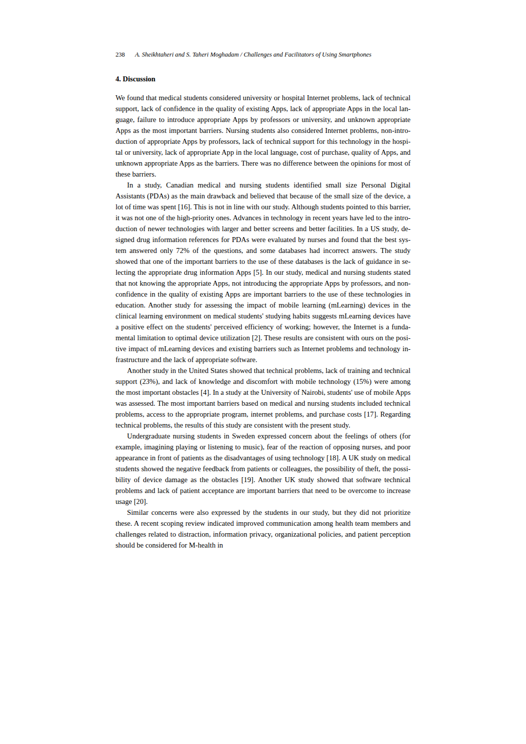238 A. Sheikhtaheri and S. Taheri Moghadam / Challenges and Facilitators of Using Smartphones
4. Discussion
We found that medical students considered university or hospital Internet problems, lack of technical support, lack of confidence in the quality of existing Apps, lack of appropriate Apps in the local language, failure to introduce appropriate Apps by professors or university, and unknown appropriate Apps as the most important barriers. Nursing students also considered Internet problems, non-introduction of appropriate Apps by professors, lack of technical support for this technology in the hospital or university, lack of appropriate App in the local language, cost of purchase, quality of Apps, and unknown appropriate Apps as the barriers. There was no difference between the opinions for most of these barriers.
In a study, Canadian medical and nursing students identified small size Personal Digital Assistants (PDAs) as the main drawback and believed that because of the small size of the device, a lot of time was spent [16]. This is not in line with our study. Although students pointed to this barrier, it was not one of the high-priority ones. Advances in technology in recent years have led to the introduction of newer technologies with larger and better screens and better facilities. In a US study, designed drug information references for PDAs were evaluated by nurses and found that the best system answered only 72% of the questions, and some databases had incorrect answers. The study showed that one of the important barriers to the use of these databases is the lack of guidance in selecting the appropriate drug information Apps [5]. In our study, medical and nursing students stated that not knowing the appropriate Apps, not introducing the appropriate Apps by professors, and non-confidence in the quality of existing Apps are important barriers to the use of these technologies in education. Another study for assessing the impact of mobile learning (mLearning) devices in the clinical learning environment on medical students' studying habits suggests mLearning devices have a positive effect on the students' perceived efficiency of working; however, the Internet is a fundamental limitation to optimal device utilization [2]. These results are consistent with ours on the positive impact of mLearning devices and existing barriers such as Internet problems and technology infrastructure and the lack of appropriate software.
Another study in the United States showed that technical problems, lack of training and technical support (23%), and lack of knowledge and discomfort with mobile technology (15%) were among the most important obstacles [4]. In a study at the University of Nairobi, students' use of mobile Apps was assessed. The most important barriers based on medical and nursing students included technical problems, access to the appropriate program, internet problems, and purchase costs [17]. Regarding technical problems, the results of this study are consistent with the present study.
Undergraduate nursing students in Sweden expressed concern about the feelings of others (for example, imagining playing or listening to music), fear of the reaction of opposing nurses, and poor appearance in front of patients as the disadvantages of using technology [18]. A UK study on medical students showed the negative feedback from patients or colleagues, the possibility of theft, the possibility of device damage as the obstacles [19]. Another UK study showed that software technical problems and lack of patient acceptance are important barriers that need to be overcome to increase usage [20].
Similar concerns were also expressed by the students in our study, but they did not prioritize these. A recent scoping review indicated improved communication among health team members and challenges related to distraction, information privacy, organizational policies, and patient perception should be considered for M-health in